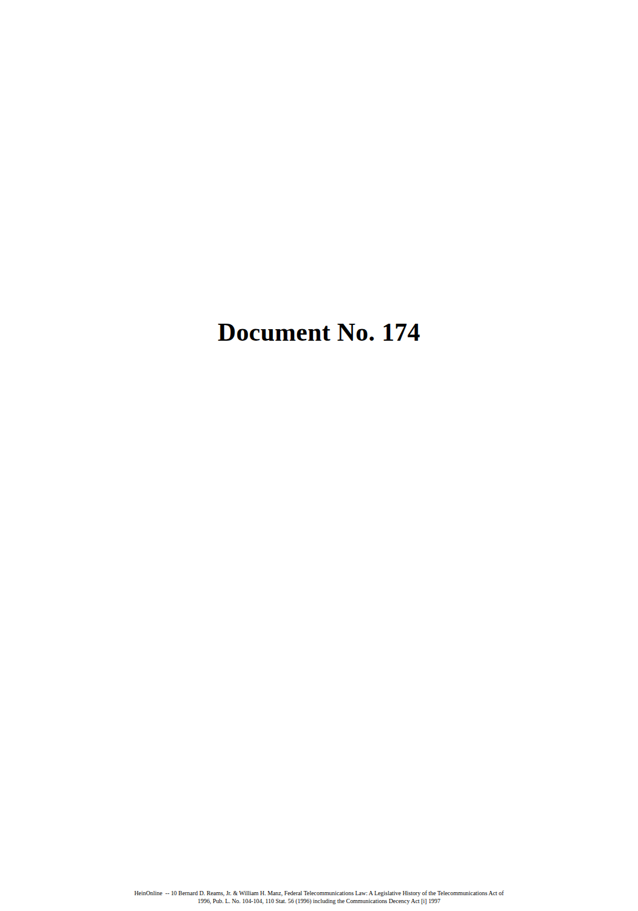Document No. 174
HeinOnline -- 10 Bernard D. Reams, Jr. & William H. Manz, Federal Telecommunications Law: A Legislative History of the Telecommunications Act of 1996, Pub. L. No. 104-104, 110 Stat. 56 (1996) including the Communications Decency Act [i] 1997